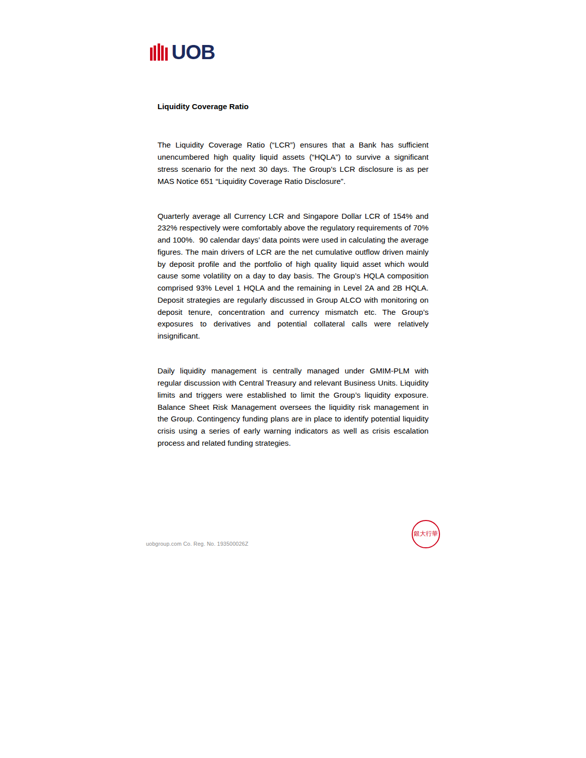UOB
Liquidity Coverage Ratio
The Liquidity Coverage Ratio (“LCR”) ensures that a Bank has sufficient unencumbered high quality liquid assets (“HQLA”) to survive a significant stress scenario for the next 30 days. The Group’s LCR disclosure is as per MAS Notice 651 “Liquidity Coverage Ratio Disclosure”.
Quarterly average all Currency LCR and Singapore Dollar LCR of 154% and 232% respectively were comfortably above the regulatory requirements of 70% and 100%. 90 calendar days’ data points were used in calculating the average figures. The main drivers of LCR are the net cumulative outflow driven mainly by deposit profile and the portfolio of high quality liquid asset which would cause some volatility on a day to day basis. The Group’s HQLA composition comprised 93% Level 1 HQLA and the remaining in Level 2A and 2B HQLA. Deposit strategies are regularly discussed in Group ALCO with monitoring on deposit tenure, concentration and currency mismatch etc. The Group’s exposures to derivatives and potential collateral calls were relatively insignificant.
Daily liquidity management is centrally managed under GMIM-PLM with regular discussion with Central Treasury and relevant Business Units. Liquidity limits and triggers were established to limit the Group’s liquidity exposure. Balance Sheet Risk Management oversees the liquidity risk management in the Group. Contingency funding plans are in place to identify potential liquidity crisis using a series of early warning indicators as well as crisis escalation process and related funding strategies.
uobgroup.com Co. Reg. No. 193500026Z
銀大 行華